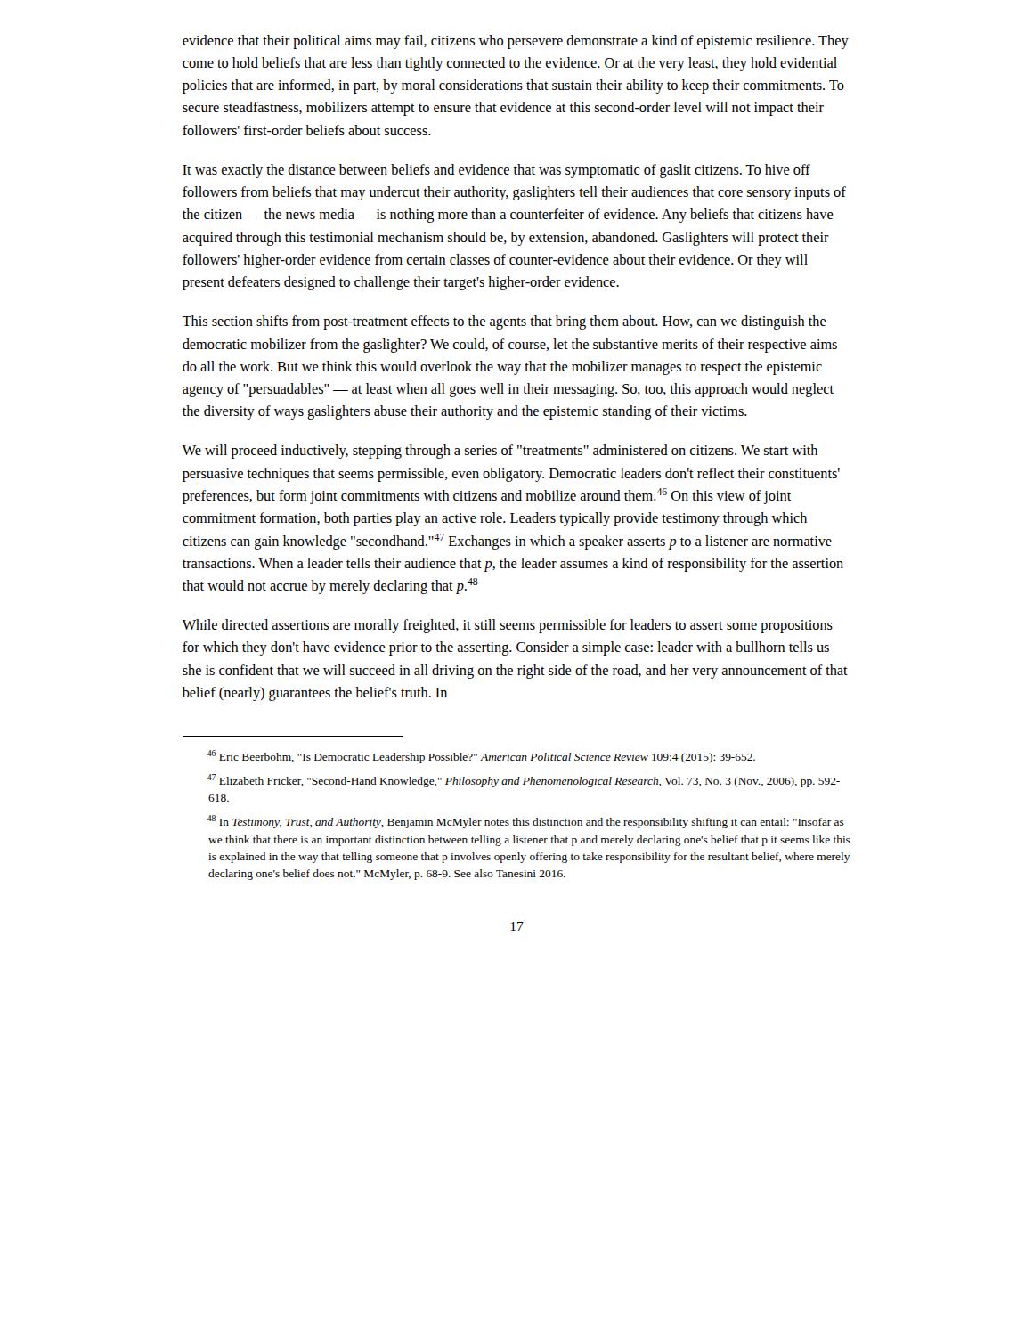evidence that their political aims may fail, citizens who persevere demonstrate a kind of epistemic resilience. They come to hold beliefs that are less than tightly connected to the evidence. Or at the very least, they hold evidential policies that are informed, in part, by moral considerations that sustain their ability to keep their commitments. To secure steadfastness, mobilizers attempt to ensure that evidence at this second-order level will not impact their followers' first-order beliefs about success.
It was exactly the distance between beliefs and evidence that was symptomatic of gaslit citizens. To hive off followers from beliefs that may undercut their authority, gaslighters tell their audiences that core sensory inputs of the citizen — the news media — is nothing more than a counterfeiter of evidence. Any beliefs that citizens have acquired through this testimonial mechanism should be, by extension, abandoned. Gaslighters will protect their followers' higher-order evidence from certain classes of counter-evidence about their evidence. Or they will present defeaters designed to challenge their target's higher-order evidence.
This section shifts from post-treatment effects to the agents that bring them about. How, can we distinguish the democratic mobilizer from the gaslighter? We could, of course, let the substantive merits of their respective aims do all the work. But we think this would overlook the way that the mobilizer manages to respect the epistemic agency of "persuadables" — at least when all goes well in their messaging. So, too, this approach would neglect the diversity of ways gaslighters abuse their authority and the epistemic standing of their victims.
We will proceed inductively, stepping through a series of "treatments" administered on citizens. We start with persuasive techniques that seems permissible, even obligatory. Democratic leaders don't reflect their constituents' preferences, but form joint commitments with citizens and mobilize around them.46 On this view of joint commitment formation, both parties play an active role. Leaders typically provide testimony through which citizens can gain knowledge "secondhand."47 Exchanges in which a speaker asserts p to a listener are normative transactions. When a leader tells their audience that p, the leader assumes a kind of responsibility for the assertion that would not accrue by merely declaring that p.48
While directed assertions are morally freighted, it still seems permissible for leaders to assert some propositions for which they don't have evidence prior to the asserting. Consider a simple case: leader with a bullhorn tells us she is confident that we will succeed in all driving on the right side of the road, and her very announcement of that belief (nearly) guarantees the belief's truth. In
46 Eric Beerbohm, "Is Democratic Leadership Possible?" American Political Science Review 109:4 (2015): 39-652.
47 Elizabeth Fricker, "Second-Hand Knowledge," Philosophy and Phenomenological Research, Vol. 73, No. 3 (Nov., 2006), pp. 592-618.
48 In Testimony, Trust, and Authority, Benjamin McMyler notes this distinction and the responsibility shifting it can entail: "Insofar as we think that there is an important distinction between telling a listener that p and merely declaring one's belief that p it seems like this is explained in the way that telling someone that p involves openly offering to take responsibility for the resultant belief, where merely declaring one's belief does not." McMyler, p. 68-9. See also Tanesini 2016.
17